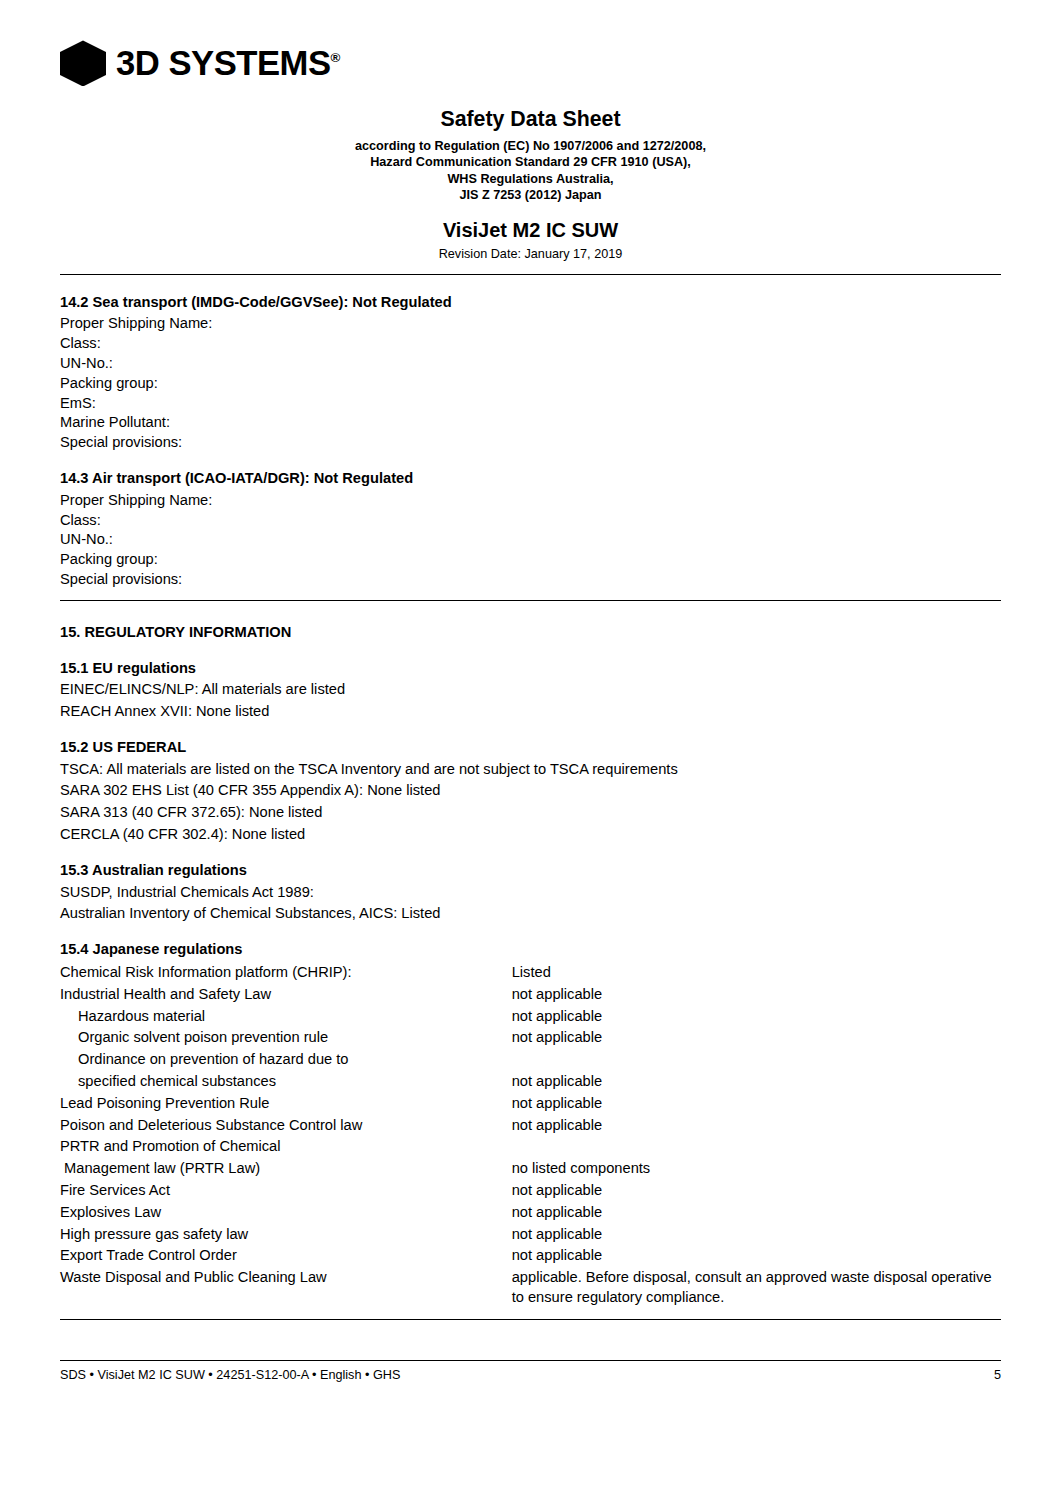3D SYSTEMS®
Safety Data Sheet
according to Regulation (EC) No 1907/2006 and 1272/2008,
Hazard Communication Standard 29 CFR 1910 (USA),
WHS Regulations Australia,
JIS Z 7253 (2012) Japan
VisiJet M2 IC SUW
Revision Date: January 17, 2019
14.2 Sea transport (IMDG-Code/GGVSee): Not Regulated
Proper Shipping Name:
Class:
UN-No.:
Packing group:
EmS:
Marine Pollutant:
Special provisions:
14.3 Air transport (ICAO-IATA/DGR): Not Regulated
Proper Shipping Name:
Class:
UN-No.:
Packing group:
Special provisions:
15. REGULATORY INFORMATION
15.1 EU regulations
EINEC/ELINCS/NLP: All materials are listed
REACH Annex XVII: None listed
15.2 US FEDERAL
TSCA: All materials are listed on the TSCA Inventory and are not subject to TSCA requirements
SARA 302 EHS List (40 CFR 355 Appendix A): None listed
SARA 313 (40 CFR 372.65): None listed
CERCLA (40 CFR 302.4): None listed
15.3 Australian regulations
SUSDP, Industrial Chemicals Act 1989:
Australian Inventory of Chemical Substances, AICS: Listed
15.4 Japanese regulations
| Chemical Risk Information platform (CHRIP): | Listed |
| Industrial Health and Safety Law | not applicable |
| Hazardous material | not applicable |
| Organic solvent poison prevention rule | not applicable |
| Ordinance on prevention of hazard due to | |
| specified chemical substances | not applicable |
| Lead Poisoning Prevention Rule | not applicable |
| Poison and Deleterious Substance Control law | not applicable |
| PRTR and Promotion of Chemical | |
| Management law (PRTR Law) | no listed components |
| Fire Services Act | not applicable |
| Explosives Law | not applicable |
| High pressure gas safety law | not applicable |
| Export Trade Control Order | not applicable |
| Waste Disposal and Public Cleaning Law | applicable. Before disposal, consult an approved waste disposal operative to ensure regulatory compliance. |
SDS • VisiJet M2 IC SUW • 24251-S12-00-A • English • GHS 5